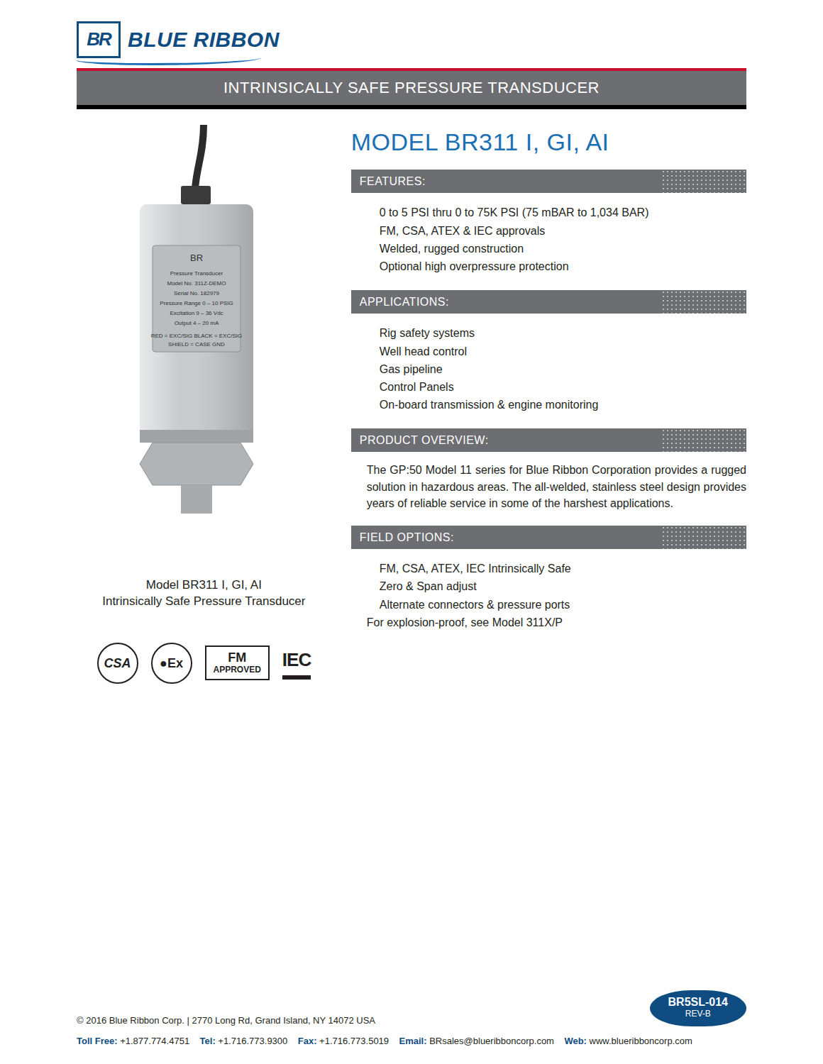BR BLUE RIBBON
Intrinsically Safe Pressure Transducer
Model BR311 I, GI, AI Intrinsically Safe Pressure Transducer BR Pressure Transducer Model No. 311Z-DEMO Serial No. 182979 Pressure Range 0 – 10 PSIG Excitation 9 – 36 Vdc Output 4 – 20 mA RED = EXC/SIG BLACK = EXC/SIG SHIELD = CASE GND
Model BR311 I, GI, AI
Intrinsically Safe Pressure Transducer
CSA ●Ex FMAPPROVED IEC
MODEL BR311 I, GI, AI
Features:
0 to 5 PSI thru 0 to 75K PSI (75 mBAR to 1,034 BAR)
FM, CSA, ATEX & IEC approvals
Welded, rugged construction
Optional high overpressure protection
Applications:
Rig safety systems
Well head control
Gas pipeline
Control Panels
On-board transmission & engine monitoring
Product Overview:
The GP:50 Model 11 series for Blue Ribbon Corporation provides a rugged solution in hazardous areas. The all-welded, stainless steel design provides years of reliable service in some of the harshest applications.
Field Options:
FM, CSA, ATEX, IEC Intrinsically Safe
Zero & Span adjust
Alternate connectors & pressure ports
For explosion-proof, see Model 311X/P
BR5SL-014 REV-B
© 2016 Blue Ribbon Corp. | 2770 Long Rd, Grand Island, NY 14072 USA
Toll Free: +1.877.774.4751 Tel: +1.716.773.9300 Fax: +1.716.773.5019 Email: BRsales@blueribboncorp.com Web: www.blueribboncorp.com